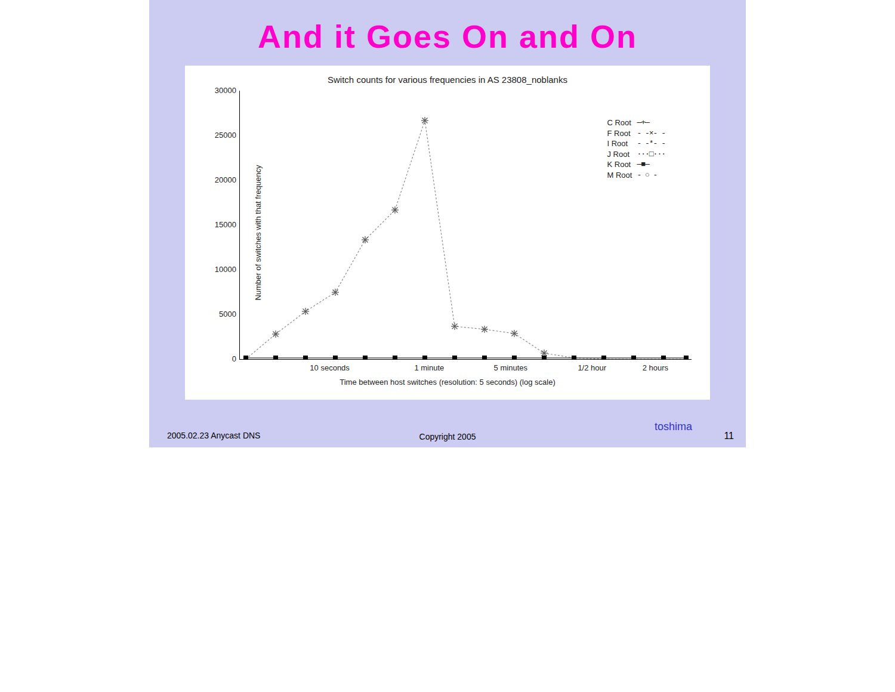And it Goes On and On
Switch counts for various frequencies in AS 23808_noblanks
Number of switches with that frequency
30000 25000 20000 15000 10000 5000 0
| C Root | —+— |
| F Root | - -×- - |
| I Root | - -*- - |
| J Root | ···□··· |
| K Root | —■— |
| M Root | - ○ - |
10 seconds 1 minute 5 minutes 1/2 hour 2 hours
Time between host switches (resolution: 5 seconds) (log scale)
2005.02.23 Anycast DNS
Copyright 2005
toshima
11